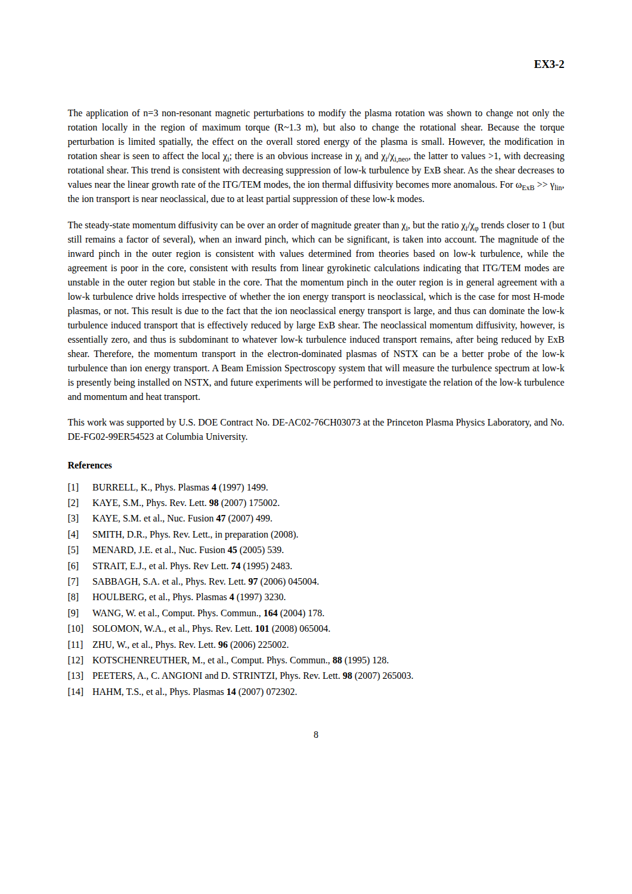EX3-2
The application of n=3 non-resonant magnetic perturbations to modify the plasma rotation was shown to change not only the rotation locally in the region of maximum torque (R~1.3 m), but also to change the rotational shear. Because the torque perturbation is limited spatially, the effect on the overall stored energy of the plasma is small. However, the modification in rotation shear is seen to affect the local χi; there is an obvious increase in χi and χi/χi,neo, the latter to values >1, with decreasing rotational shear. This trend is consistent with decreasing suppression of low-k turbulence by ExB shear. As the shear decreases to values near the linear growth rate of the ITG/TEM modes, the ion thermal diffusivity becomes more anomalous. For ωExB >> γlin, the ion transport is near neoclassical, due to at least partial suppression of these low-k modes.
The steady-state momentum diffusivity can be over an order of magnitude greater than χi, but the ratio χi/χφ trends closer to 1 (but still remains a factor of several), when an inward pinch, which can be significant, is taken into account. The magnitude of the inward pinch in the outer region is consistent with values determined from theories based on low-k turbulence, while the agreement is poor in the core, consistent with results from linear gyrokinetic calculations indicating that ITG/TEM modes are unstable in the outer region but stable in the core. That the momentum pinch in the outer region is in general agreement with a low-k turbulence drive holds irrespective of whether the ion energy transport is neoclassical, which is the case for most H-mode plasmas, or not. This result is due to the fact that the ion neoclassical energy transport is large, and thus can dominate the low-k turbulence induced transport that is effectively reduced by large ExB shear. The neoclassical momentum diffusivity, however, is essentially zero, and thus is subdominant to whatever low-k turbulence induced transport remains, after being reduced by ExB shear. Therefore, the momentum transport in the electron-dominated plasmas of NSTX can be a better probe of the low-k turbulence than ion energy transport. A Beam Emission Spectroscopy system that will measure the turbulence spectrum at low-k is presently being installed on NSTX, and future experiments will be performed to investigate the relation of the low-k turbulence and momentum and heat transport.
This work was supported by U.S. DOE Contract No. DE-AC02-76CH03073 at the Princeton Plasma Physics Laboratory, and No. DE-FG02-99ER54523 at Columbia University.
References
[1] BURRELL, K., Phys. Plasmas 4 (1997) 1499.
[2] KAYE, S.M., Phys. Rev. Lett. 98 (2007) 175002.
[3] KAYE, S.M. et al., Nuc. Fusion 47 (2007) 499.
[4] SMITH, D.R., Phys. Rev. Lett., in preparation (2008).
[5] MENARD, J.E. et al., Nuc. Fusion 45 (2005) 539.
[6] STRAIT, E.J., et al. Phys. Rev Lett. 74 (1995) 2483.
[7] SABBAGH, S.A. et al., Phys. Rev. Lett. 97 (2006) 045004.
[8] HOULBERG, et al., Phys. Plasmas 4 (1997) 3230.
[9] WANG, W. et al., Comput. Phys. Commun., 164 (2004) 178.
[10] SOLOMON, W.A., et al., Phys. Rev. Lett. 101 (2008) 065004.
[11] ZHU, W., et al., Phys. Rev. Lett. 96 (2006) 225002.
[12] KOTSCHENREUTHER, M., et al., Comput. Phys. Commun., 88 (1995) 128.
[13] PEETERS, A., C. ANGIONI and D. STRINTZI, Phys. Rev. Lett. 98 (2007) 265003.
[14] HAHM, T.S., et al., Phys. Plasmas 14 (2007) 072302.
8